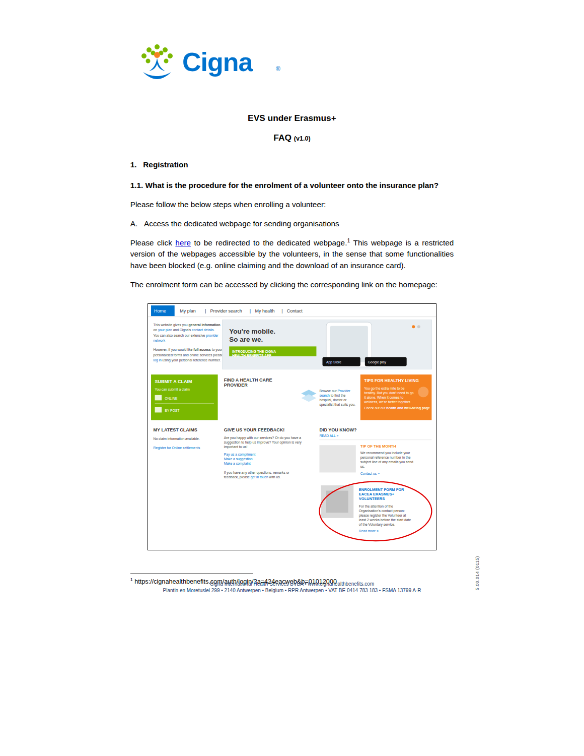Cigna ®
EVS under Erasmus+
FAQ (v1.0)
1. Registration
1.1. What is the procedure for the enrolment of a volunteer onto the insurance plan?
Please follow the below steps when enrolling a volunteer:
A. Access the dedicated webpage for sending organisations
Please click here to be redirected to the dedicated webpage.1 This webpage is a restricted version of the webpages accessible by the volunteers, in the sense that some functionalities have been blocked (e.g. online claiming and the download of an insurance card).
The enrolment form can be accessed by clicking the corresponding link on the homepage:
Home My plan | Provider search | My health | Contact This website gives you general information on your plan and Cigna's contact details. You can also search our extensive provider network However, if you would like full access to your personalised forms and online services please log in using your personal reference number. You're mobile. So are we. INTRODUCING THE CIGNA HEALTH BENEFITS APP App Store Google play SUBMIT A CLAIM You can submit a claim ONLINE BY POST FIND A HEALTH CARE PROVIDER Browse our Provider search to find the hospital, doctor or specialist that suits you. TIPS FOR HEALTHY LIVING You go the extra mile to be healthy. But you don't need to go it alone. When it comes to wellness, we're better together. Check out our health and well-being page. MY LATEST CLAIMS No claim information available. Register for Online settlements GIVE US YOUR FEEDBACK! Are you happy with our services? Or do you have a suggestion to help us improve? Your opinion is very important to us! Pay us a compliment Make a suggestion Make a complaint If you have any other questions, remarks or feedback, please get in touch with us. DID YOU KNOW? READ ALL » TIP OF THE MONTH We recommend you include your personal reference number in the subject line of any emails you send us. Contact us » ENROLMENT FORM FOR EACEA ERASMUS+ VOLUNTEERS For the attention of the Organisation's contact person: please register the Volunteer at least 2 weeks before the start date of the Voluntary service. Read more »
1 https://cignahealthbenefits.com/auth/login/?a=424eacweb&b=01012000
Cigna International Health Services BVBA • www.cignahealthbenefits.com
Plantin en Moretuslei 299 • 2140 Antwerpen • Belgium • RPR Antwerpen • VAT BE 0414 783 183 • FSMA 13799 A-R
5.00.014 (0115)